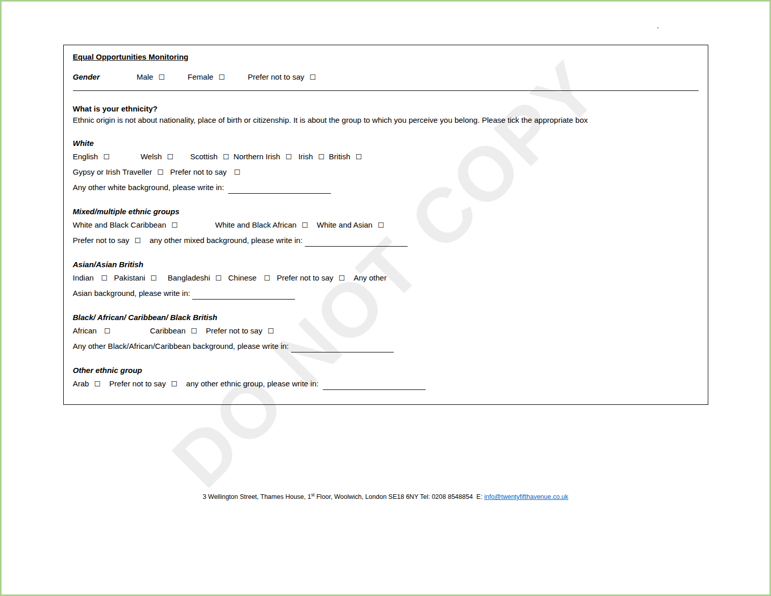DO NOT COPY
.
Equal Opportunities Monitoring
Gender Male ☐ Female ☐ Prefer not to say ☐
What is your ethnicity?
Ethnic origin is not about nationality, place of birth or citizenship. It is about the group to which you perceive you belong. Please tick the appropriate box
White
English ☐ Welsh ☐ Scottish ☐ Northern Irish ☐ Irish ☐ British ☐
Gypsy or Irish Traveller ☐ Prefer not to say ☐
Any other white background, please write in:
Mixed/multiple ethnic groups
White and Black Caribbean ☐ White and Black African ☐ White and Asian ☐
Prefer not to say ☐ any other mixed background, please write in:
Asian/Asian British
Indian ☐ Pakistani ☐ Bangladeshi ☐ Chinese ☐ Prefer not to say ☐ Any other
Asian background, please write in:
Black/ African/ Caribbean/ Black British
African ☐ Caribbean ☐ Prefer not to say ☐
Any other Black/African/Caribbean background, please write in:
Other ethnic group
Arab ☐ Prefer not to say ☐ any other ethnic group, please write in:
3 Wellington Street, Thames House, 1st Floor, Woolwich, London SE18 6NY Tel: 0208 8548854 E: info@twentyfifthavenue.co.uk